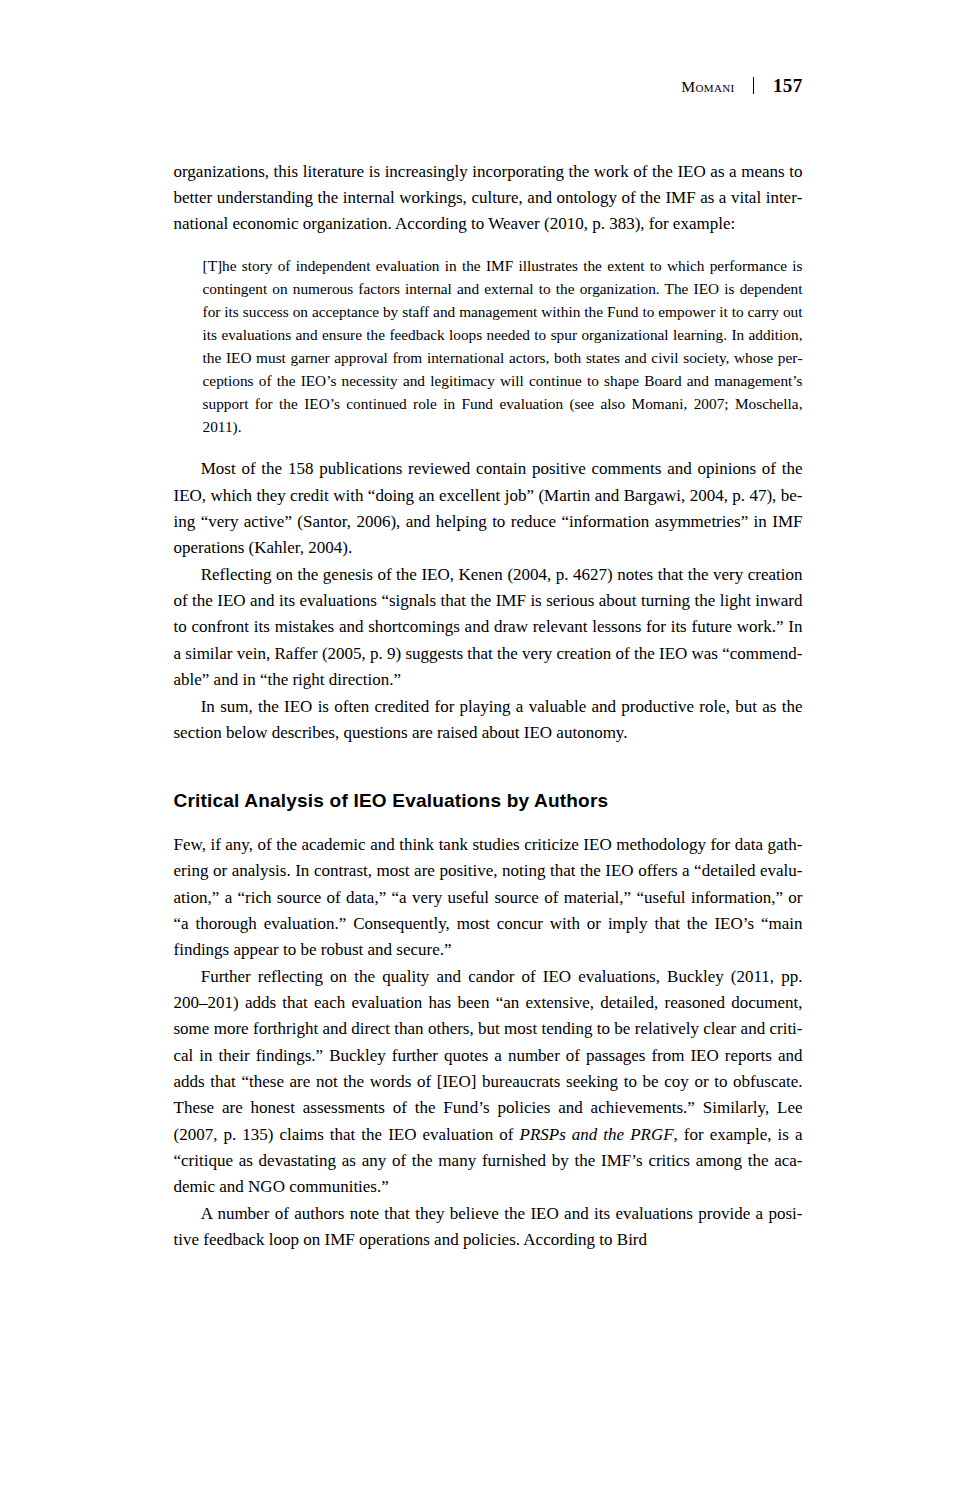Momani 157
organizations, this literature is increasingly incorporating the work of the IEO as a means to better understanding the internal workings, culture, and ontology of the IMF as a vital international economic organization. According to Weaver (2010, p. 383), for example:
[T]he story of independent evaluation in the IMF illustrates the extent to which performance is contingent on numerous factors internal and external to the organization. The IEO is dependent for its success on acceptance by staff and management within the Fund to empower it to carry out its evaluations and ensure the feedback loops needed to spur organizational learning. In addition, the IEO must garner approval from international actors, both states and civil society, whose perceptions of the IEO’s necessity and legitimacy will continue to shape Board and management’s support for the IEO’s continued role in Fund evaluation (see also Momani, 2007; Moschella, 2011).
Most of the 158 publications reviewed contain positive comments and opinions of the IEO, which they credit with “doing an excellent job” (Martin and Bargawi, 2004, p. 47), being “very active” (Santor, 2006), and helping to reduce “information asymmetries” in IMF operations (Kahler, 2004).
Reflecting on the genesis of the IEO, Kenen (2004, p. 4627) notes that the very creation of the IEO and its evaluations “signals that the IMF is serious about turning the light inward to confront its mistakes and shortcomings and draw relevant lessons for its future work.” In a similar vein, Raffer (2005, p. 9) suggests that the very creation of the IEO was “commendable” and in “the right direction.”
In sum, the IEO is often credited for playing a valuable and productive role, but as the section below describes, questions are raised about IEO autonomy.
Critical Analysis of IEO Evaluations by Authors
Few, if any, of the academic and think tank studies criticize IEO methodology for data gathering or analysis. In contrast, most are positive, noting that the IEO offers a “detailed evaluation,” a “rich source of data,” “a very useful source of material,” “useful information,” or “a thorough evaluation.” Consequently, most concur with or imply that the IEO’s “main findings appear to be robust and secure.”
Further reflecting on the quality and candor of IEO evaluations, Buckley (2011, pp. 200–201) adds that each evaluation has been “an extensive, detailed, reasoned document, some more forthright and direct than others, but most tending to be relatively clear and critical in their findings.” Buckley further quotes a number of passages from IEO reports and adds that “these are not the words of [IEO] bureaucrats seeking to be coy or to obfuscate. These are honest assessments of the Fund’s policies and achievements.” Similarly, Lee (2007, p. 135) claims that the IEO evaluation of PRSPs and the PRGF, for example, is a “critique as devastating as any of the many furnished by the IMF’s critics among the academic and NGO communities.”
A number of authors note that they believe the IEO and its evaluations provide a positive feedback loop on IMF operations and policies. According to Bird